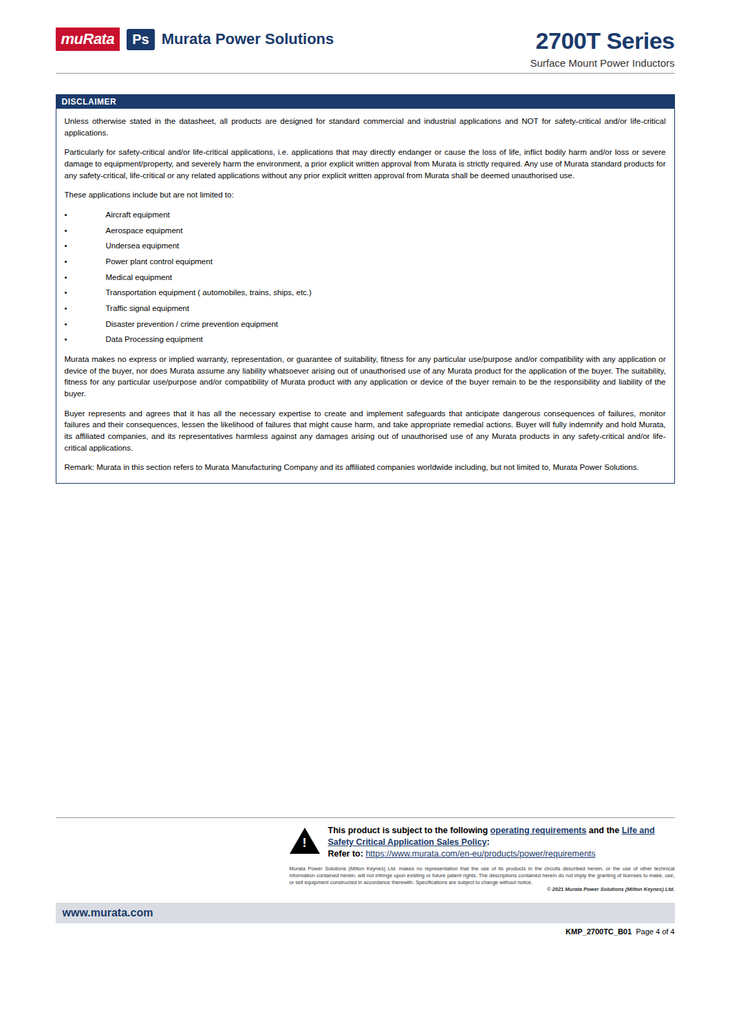muRata Ps Murata Power Solutions
2700T Series
Surface Mount Power Inductors
DISCLAIMER
Unless otherwise stated in the datasheet, all products are designed for standard commercial and industrial applications and NOT for safety-critical and/or life-critical applications.
Particularly for safety-critical and/or life-critical applications, i.e. applications that may directly endanger or cause the loss of life, inflict bodily harm and/or loss or severe damage to equipment/property, and severely harm the environment, a prior explicit written approval from Murata is strictly required. Any use of Murata standard products for any safety-critical, life-critical or any related applications without any prior explicit written approval from Murata shall be deemed unauthorised use.
These applications include but are not limited to:
Aircraft equipment
Aerospace equipment
Undersea equipment
Power plant control equipment
Medical equipment
Transportation equipment ( automobiles, trains, ships, etc.)
Traffic signal equipment
Disaster prevention / crime prevention equipment
Data Processing equipment
Murata makes no express or implied warranty, representation, or guarantee of suitability, fitness for any particular use/purpose and/or compatibility with any application or device of the buyer, nor does Murata assume any liability whatsoever arising out of unauthorised use of any Murata product for the application of the buyer. The suitability, fitness for any particular use/purpose and/or compatibility of Murata product with any application or device of the buyer remain to be the responsibility and liability of the buyer.
Buyer represents and agrees that it has all the necessary expertise to create and implement safeguards that anticipate dangerous consequences of failures, monitor failures and their consequences, lessen the likelihood of failures that might cause harm, and take appropriate remedial actions. Buyer will fully indemnify and hold Murata, its affiliated companies, and its representatives harmless against any damages arising out of unauthorised use of any Murata products in any safety-critical and/or life-critical applications.
Remark: Murata in this section refers to Murata Manufacturing Company and its affiliated companies worldwide including, but not limited to, Murata Power Solutions.
This product is subject to the following operating requirements and the Life and Safety Critical Application Sales Policy:
Refer to: https://www.murata.com/en-eu/products/power/requirements
Murata Power Solutions (Milton Keynes) Ltd. makes no representation that the use of its products in the circuits described herein, or the use of other technical information contained herein, will not infringe upon existing or future patent rights. The descriptions contained herein do not imply the granting of licenses to make, use, or sell equipment constructed in accordance therewith. Specifications are subject to change without notice. © 2021 Murata Power Solutions (Milton Keynes) Ltd.
www.murata.com
KMP_2700TC_B01 Page 4 of 4